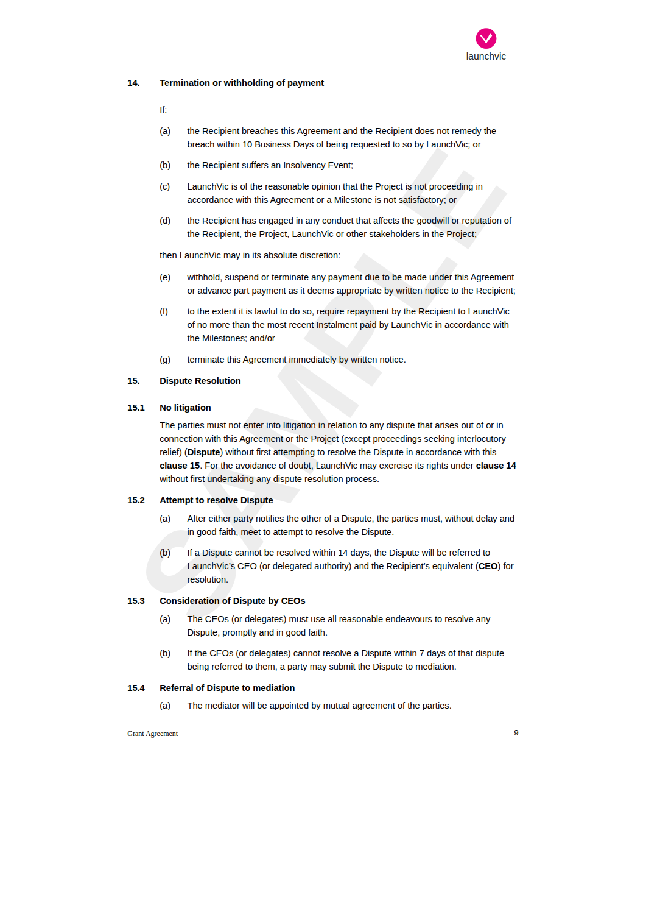launchvic
SAMPLE
14.
Termination or withholding of payment
If:
(a) the Recipient breaches this Agreement and the Recipient does not remedy the breach within 10 Business Days of being requested to so by LaunchVic; or
(b) the Recipient suffers an Insolvency Event;
(c) LaunchVic is of the reasonable opinion that the Project is not proceeding in accordance with this Agreement or a Milestone is not satisfactory; or
(d) the Recipient has engaged in any conduct that affects the goodwill or reputation of the Recipient, the Project, LaunchVic or other stakeholders in the Project;
then LaunchVic may in its absolute discretion:
(e) withhold, suspend or terminate any payment due to be made under this Agreement or advance part payment as it deems appropriate by written notice to the Recipient;
(f) to the extent it is lawful to do so, require repayment by the Recipient to LaunchVic of no more than the most recent Instalment paid by LaunchVic in accordance with the Milestones; and/or
(g) terminate this Agreement immediately by written notice.
15.
Dispute Resolution
15.1
No litigation
The parties must not enter into litigation in relation to any dispute that arises out of or in connection with this Agreement or the Project (except proceedings seeking interlocutory relief) (Dispute) without first attempting to resolve the Dispute in accordance with this clause 15. For the avoidance of doubt, LaunchVic may exercise its rights under clause 14 without first undertaking any dispute resolution process.
15.2
Attempt to resolve Dispute
(a) After either party notifies the other of a Dispute, the parties must, without delay and in good faith, meet to attempt to resolve the Dispute.
(b) If a Dispute cannot be resolved within 14 days, the Dispute will be referred to LaunchVic’s CEO (or delegated authority) and the Recipient’s equivalent (CEO) for resolution.
15.3
Consideration of Dispute by CEOs
(a) The CEOs (or delegates) must use all reasonable endeavours to resolve any Dispute, promptly and in good faith.
(b) If the CEOs (or delegates) cannot resolve a Dispute within 7 days of that dispute being referred to them, a party may submit the Dispute to mediation.
15.4
Referral of Dispute to mediation
(a) The mediator will be appointed by mutual agreement of the parties.
Grant Agreement 9